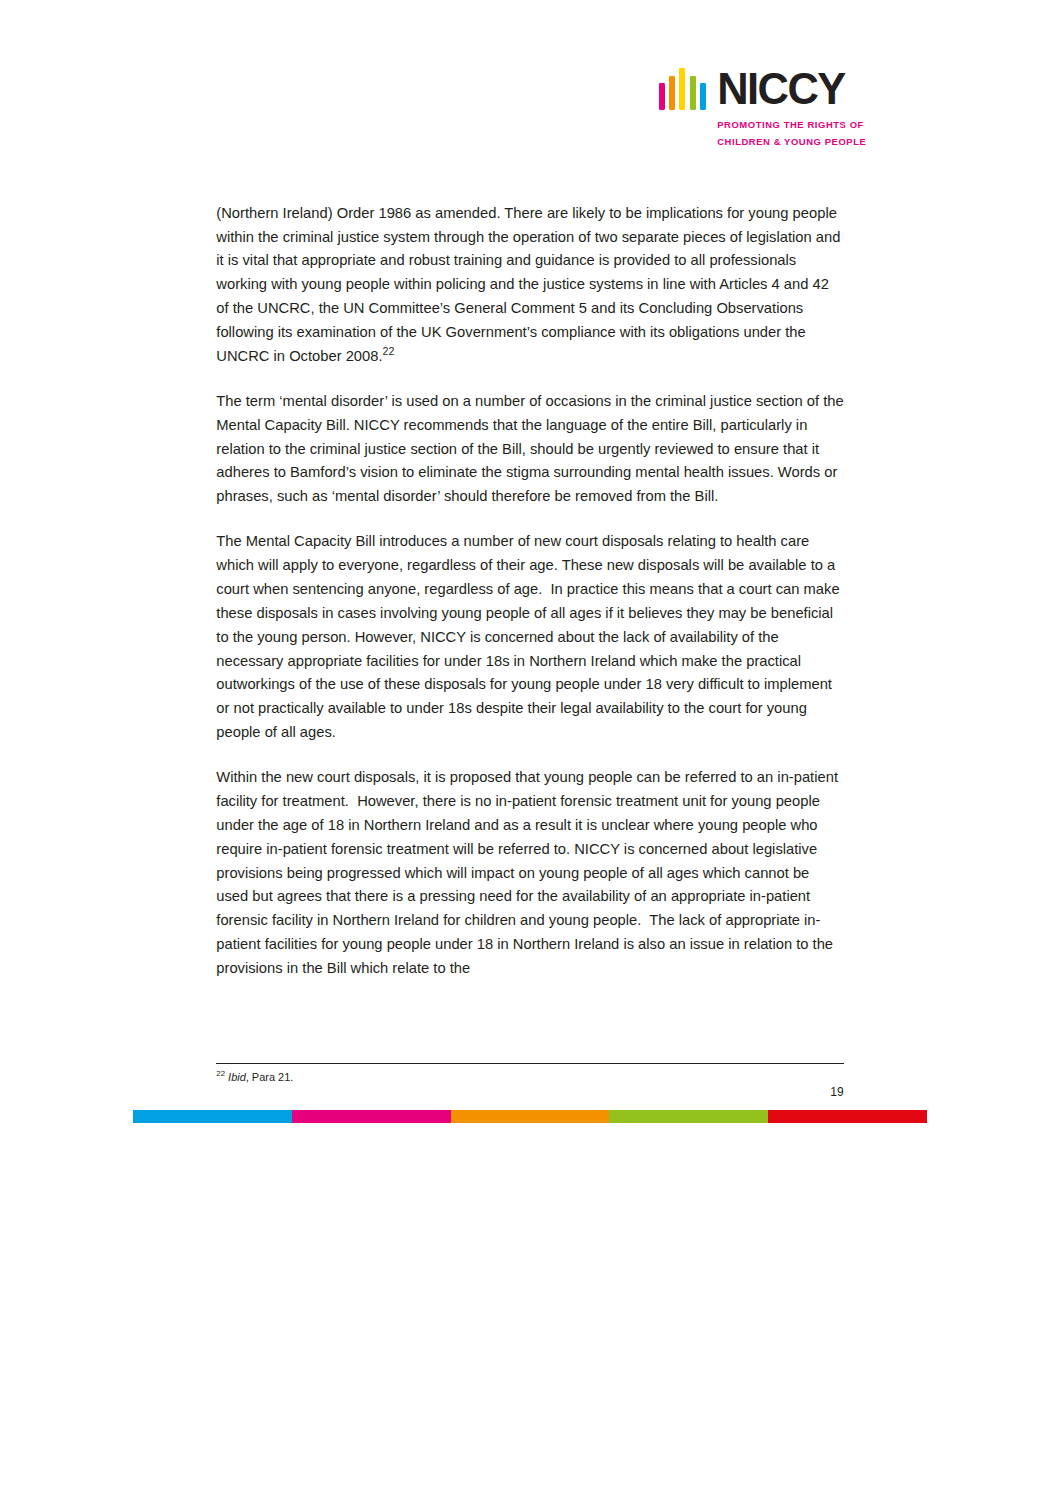NICCY Promoting the rights of
children & young people
(Northern Ireland) Order 1986 as amended. There are likely to be implications for young people within the criminal justice system through the operation of two separate pieces of legislation and it is vital that appropriate and robust training and guidance is provided to all professionals working with young people within policing and the justice systems in line with Articles 4 and 42 of the UNCRC, the UN Committee’s General Comment 5 and its Concluding Observations following its examination of the UK Government’s compliance with its obligations under the UNCRC in October 2008.22
The term ‘mental disorder’ is used on a number of occasions in the criminal justice section of the Mental Capacity Bill. NICCY recommends that the language of the entire Bill, particularly in relation to the criminal justice section of the Bill, should be urgently reviewed to ensure that it adheres to Bamford’s vision to eliminate the stigma surrounding mental health issues. Words or phrases, such as ‘mental disorder’ should therefore be removed from the Bill.
The Mental Capacity Bill introduces a number of new court disposals relating to health care which will apply to everyone, regardless of their age. These new disposals will be available to a court when sentencing anyone, regardless of age. In practice this means that a court can make these disposals in cases involving young people of all ages if it believes they may be beneficial to the young person. However, NICCY is concerned about the lack of availability of the necessary appropriate facilities for under 18s in Northern Ireland which make the practical outworkings of the use of these disposals for young people under 18 very difficult to implement or not practically available to under 18s despite their legal availability to the court for young people of all ages.
Within the new court disposals, it is proposed that young people can be referred to an in-patient facility for treatment. However, there is no in-patient forensic treatment unit for young people under the age of 18 in Northern Ireland and as a result it is unclear where young people who require in-patient forensic treatment will be referred to. NICCY is concerned about legislative provisions being progressed which will impact on young people of all ages which cannot be used but agrees that there is a pressing need for the availability of an appropriate in-patient forensic facility in Northern Ireland for children and young people. The lack of appropriate in-patient facilities for young people under 18 in Northern Ireland is also an issue in relation to the provisions in the Bill which relate to the
22 Ibid, Para 21.
19